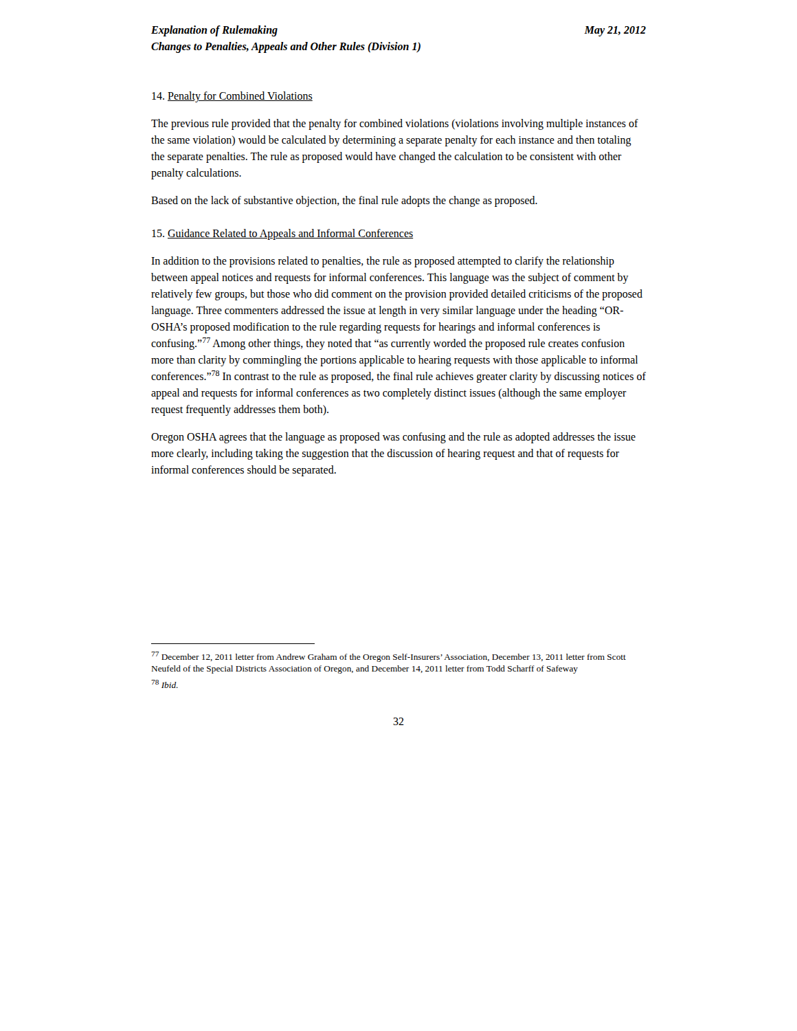Explanation of Rulemaking
Changes to Penalties, Appeals and Other Rules (Division 1)
May 21, 2012
14. Penalty for Combined Violations
The previous rule provided that the penalty for combined violations (violations involving multiple instances of the same violation) would be calculated by determining a separate penalty for each instance and then totaling the separate penalties. The rule as proposed would have changed the calculation to be consistent with other penalty calculations.
Based on the lack of substantive objection, the final rule adopts the change as proposed.
15. Guidance Related to Appeals and Informal Conferences
In addition to the provisions related to penalties, the rule as proposed attempted to clarify the relationship between appeal notices and requests for informal conferences. This language was the subject of comment by relatively few groups, but those who did comment on the provision provided detailed criticisms of the proposed language. Three commenters addressed the issue at length in very similar language under the heading “OR-OSHA’s proposed modification to the rule regarding requests for hearings and informal conferences is confusing.”77 Among other things, they noted that “as currently worded the proposed rule creates confusion more than clarity by commingling the portions applicable to hearing requests with those applicable to informal conferences.”78 In contrast to the rule as proposed, the final rule achieves greater clarity by discussing notices of appeal and requests for informal conferences as two completely distinct issues (although the same employer request frequently addresses them both).
Oregon OSHA agrees that the language as proposed was confusing and the rule as adopted addresses the issue more clearly, including taking the suggestion that the discussion of hearing request and that of requests for informal conferences should be separated.
77 December 12, 2011 letter from Andrew Graham of the Oregon Self-Insurers’ Association, December 13, 2011 letter from Scott Neufeld of the Special Districts Association of Oregon, and December 14, 2011 letter from Todd Scharff of Safeway
78 Ibid.
32